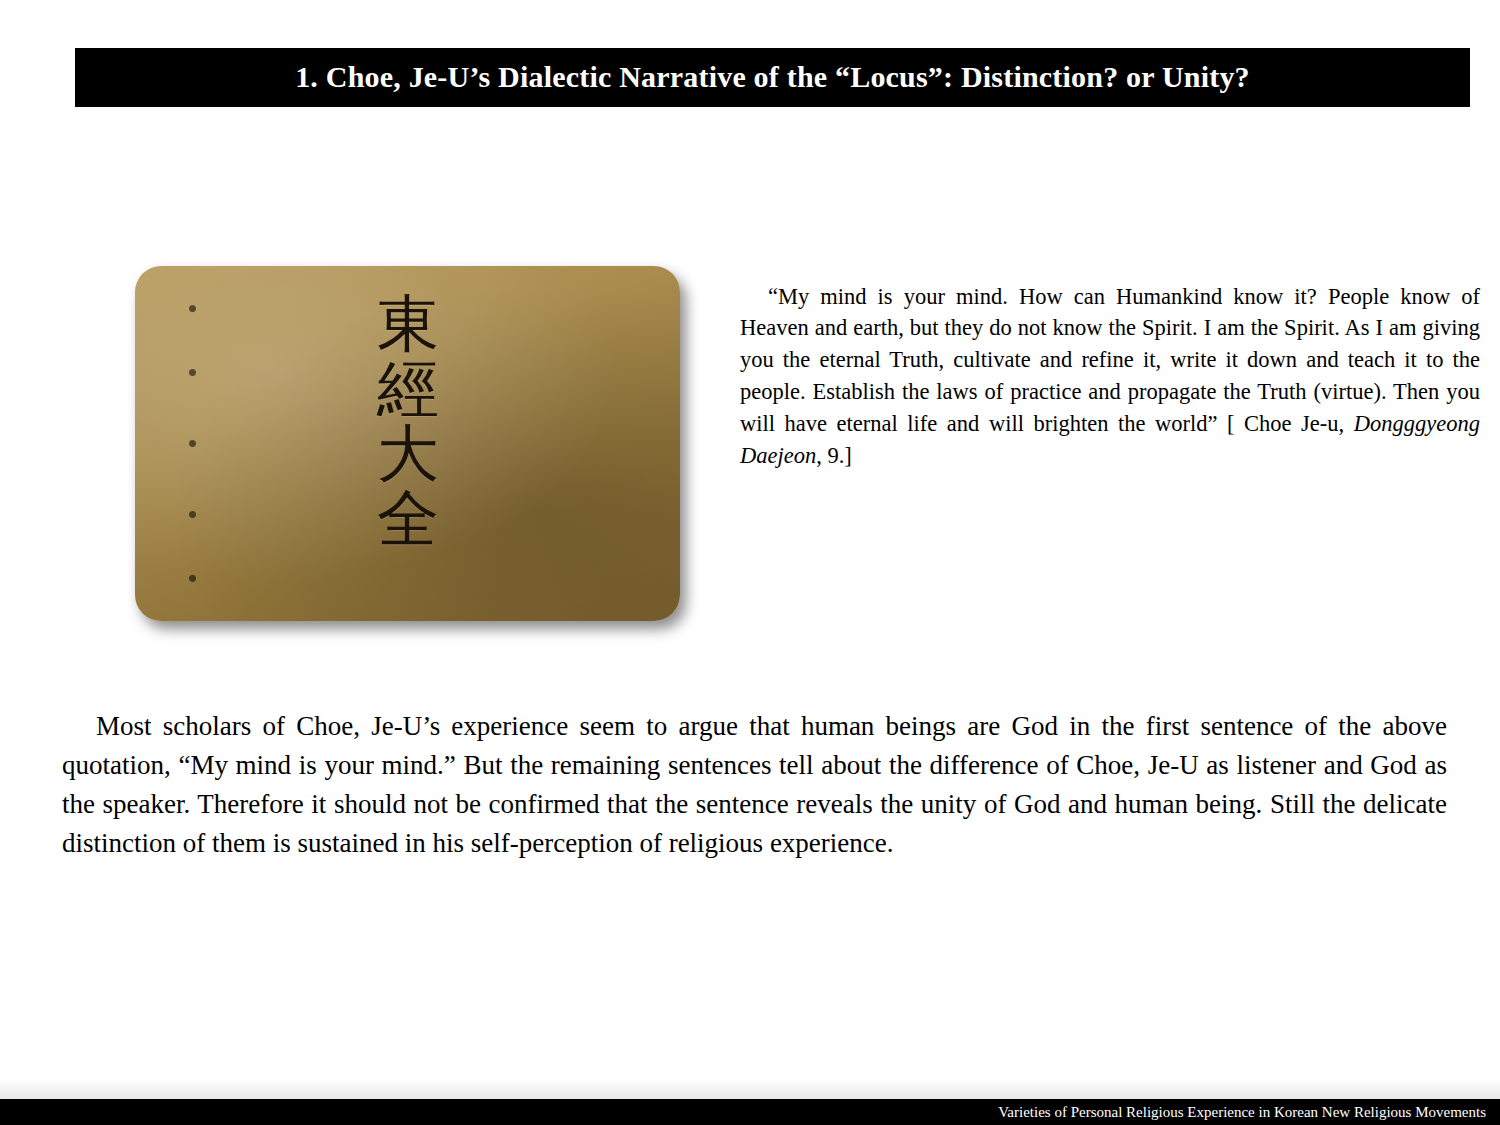1. Choe, Je-U’s Dialectic Narrative of the “Locus”: Distinction? or Unity?
東 經 大 全
“My mind is your mind. How can Humankind know it? People know of Heaven and earth, but they do not know the Spirit. I am the Spirit. As I am giving you the eternal Truth, cultivate and refine it, write it down and teach it to the people. Establish the laws of practice and propagate the Truth (virtue). Then you will have eternal life and will brighten the world” [ Choe Je-u, Dongggyeong Daejeon, 9.]
Most scholars of Choe, Je-U’s experience seem to argue that human beings are God in the first sentence of the above quotation, “My mind is your mind.” But the remaining sentences tell about the difference of Choe, Je-U as listener and God as the speaker. Therefore it should not be confirmed that the sentence reveals the unity of God and human being. Still the delicate distinction of them is sustained in his self-perception of religious experience.
Varieties of Personal Religious Experience in Korean New Religious Movements